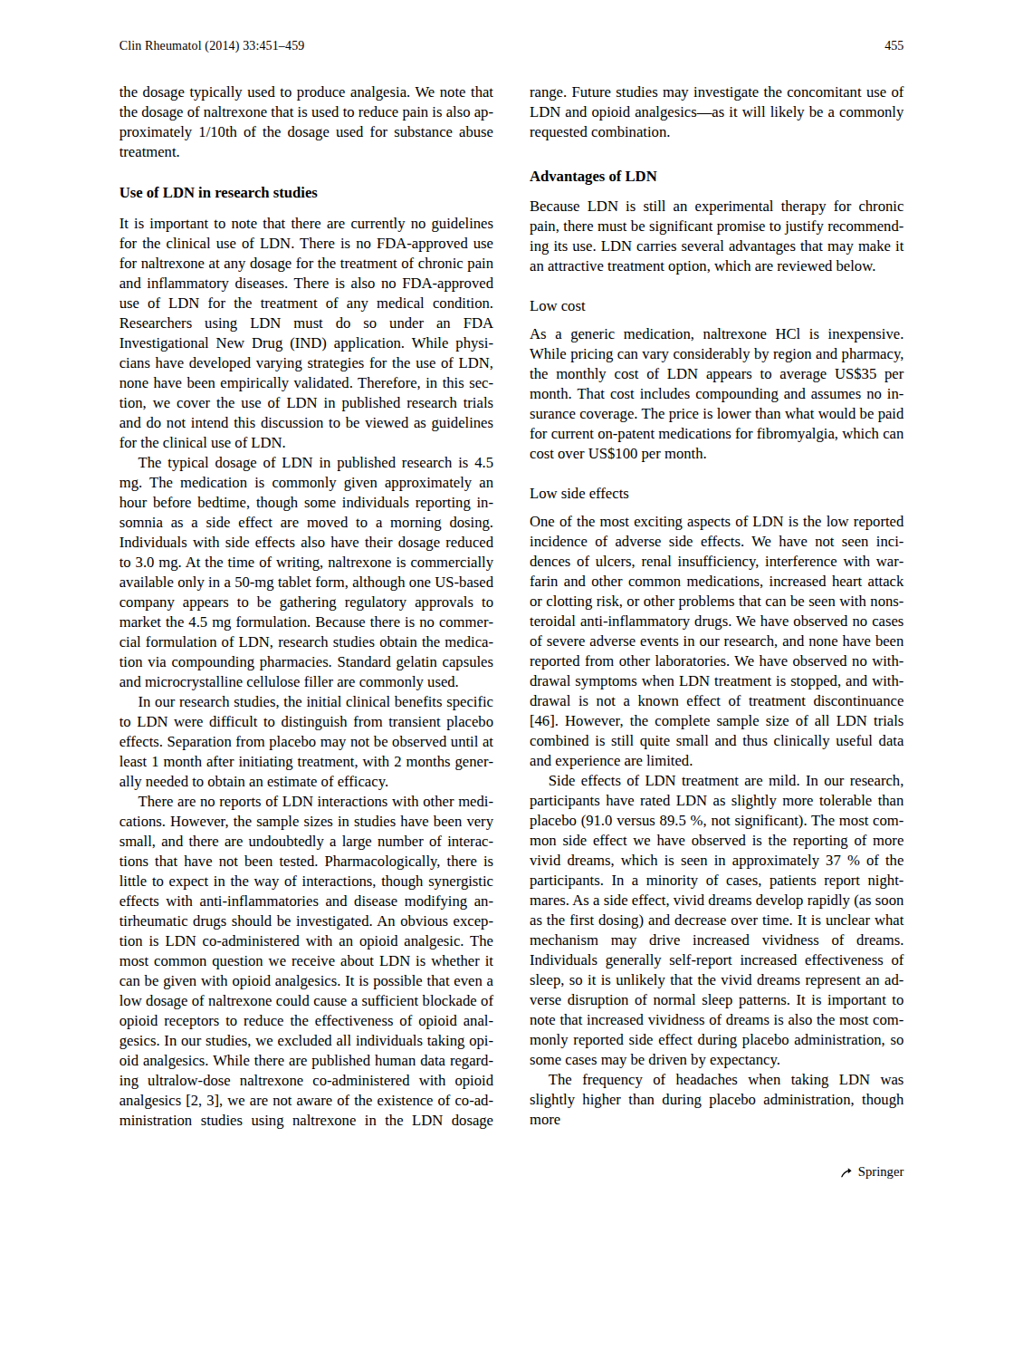Clin Rheumatol (2014) 33:451–459 455
the dosage typically used to produce analgesia. We note that the dosage of naltrexone that is used to reduce pain is also approximately 1/10th of the dosage used for substance abuse treatment.
Use of LDN in research studies
It is important to note that there are currently no guidelines for the clinical use of LDN. There is no FDA-approved use for naltrexone at any dosage for the treatment of chronic pain and inflammatory diseases. There is also no FDA-approved use of LDN for the treatment of any medical condition. Researchers using LDN must do so under an FDA Investigational New Drug (IND) application. While physicians have developed varying strategies for the use of LDN, none have been empirically validated. Therefore, in this section, we cover the use of LDN in published research trials and do not intend this discussion to be viewed as guidelines for the clinical use of LDN.
The typical dosage of LDN in published research is 4.5 mg. The medication is commonly given approximately an hour before bedtime, though some individuals reporting insomnia as a side effect are moved to a morning dosing. Individuals with side effects also have their dosage reduced to 3.0 mg. At the time of writing, naltrexone is commercially available only in a 50-mg tablet form, although one US-based company appears to be gathering regulatory approvals to market the 4.5 mg formulation. Because there is no commercial formulation of LDN, research studies obtain the medication via compounding pharmacies. Standard gelatin capsules and microcrystalline cellulose filler are commonly used.
In our research studies, the initial clinical benefits specific to LDN were difficult to distinguish from transient placebo effects. Separation from placebo may not be observed until at least 1 month after initiating treatment, with 2 months generally needed to obtain an estimate of efficacy.
There are no reports of LDN interactions with other medications. However, the sample sizes in studies have been very small, and there are undoubtedly a large number of interactions that have not been tested. Pharmacologically, there is little to expect in the way of interactions, though synergistic effects with anti-inflammatories and disease modifying antirheumatic drugs should be investigated. An obvious exception is LDN co-administered with an opioid analgesic. The most common question we receive about LDN is whether it can be given with opioid analgesics. It is possible that even a low dosage of naltrexone could cause a sufficient blockade of opioid receptors to reduce the effectiveness of opioid analgesics. In our studies, we excluded all individuals taking opioid analgesics. While there are published human data regarding ultralow-dose naltrexone co-administered with opioid analgesics [2, 3], we are not aware of the existence of co-administration studies using naltrexone in the LDN dosage range. Future studies may investigate the concomitant use of LDN and opioid analgesics—as it will likely be a commonly requested combination.
Advantages of LDN
Because LDN is still an experimental therapy for chronic pain, there must be significant promise to justify recommending its use. LDN carries several advantages that may make it an attractive treatment option, which are reviewed below.
Low cost
As a generic medication, naltrexone HCl is inexpensive. While pricing can vary considerably by region and pharmacy, the monthly cost of LDN appears to average US$35 per month. That cost includes compounding and assumes no insurance coverage. The price is lower than what would be paid for current on-patent medications for fibromyalgia, which can cost over US$100 per month.
Low side effects
One of the most exciting aspects of LDN is the low reported incidence of adverse side effects. We have not seen incidences of ulcers, renal insufficiency, interference with warfarin and other common medications, increased heart attack or clotting risk, or other problems that can be seen with nonsteroidal anti-inflammatory drugs. We have observed no cases of severe adverse events in our research, and none have been reported from other laboratories. We have observed no withdrawal symptoms when LDN treatment is stopped, and withdrawal is not a known effect of treatment discontinuance [46]. However, the complete sample size of all LDN trials combined is still quite small and thus clinically useful data and experience are limited.
Side effects of LDN treatment are mild. In our research, participants have rated LDN as slightly more tolerable than placebo (91.0 versus 89.5 %, not significant). The most common side effect we have observed is the reporting of more vivid dreams, which is seen in approximately 37 % of the participants. In a minority of cases, patients report nightmares. As a side effect, vivid dreams develop rapidly (as soon as the first dosing) and decrease over time. It is unclear what mechanism may drive increased vividness of dreams. Individuals generally self-report increased effectiveness of sleep, so it is unlikely that the vivid dreams represent an adverse disruption of normal sleep patterns. It is important to note that increased vividness of dreams is also the most commonly reported side effect during placebo administration, so some cases may be driven by expectancy.
The frequency of headaches when taking LDN was slightly higher than during placebo administration, though more
Springer